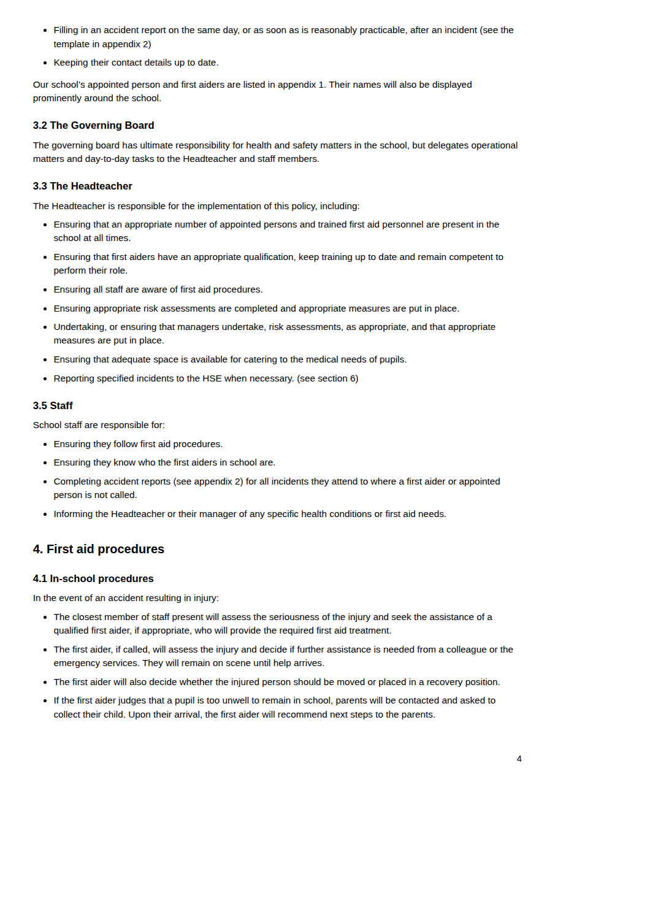Filling in an accident report on the same day, or as soon as is reasonably practicable, after an incident (see the template in appendix 2)
Keeping their contact details up to date.
Our school’s appointed person and first aiders are listed in appendix 1. Their names will also be displayed prominently around the school.
3.2 The Governing Board
The governing board has ultimate responsibility for health and safety matters in the school, but delegates operational matters and day-to-day tasks to the Headteacher and staff members.
3.3 The Headteacher
The Headteacher is responsible for the implementation of this policy, including:
Ensuring that an appropriate number of appointed persons and trained first aid personnel are present in the school at all times.
Ensuring that first aiders have an appropriate qualification, keep training up to date and remain competent to perform their role.
Ensuring all staff are aware of first aid procedures.
Ensuring appropriate risk assessments are completed and appropriate measures are put in place.
Undertaking, or ensuring that managers undertake, risk assessments, as appropriate, and that appropriate measures are put in place.
Ensuring that adequate space is available for catering to the medical needs of pupils.
Reporting specified incidents to the HSE when necessary. (see section 6)
3.5 Staff
School staff are responsible for:
Ensuring they follow first aid procedures.
Ensuring they know who the first aiders in school are.
Completing accident reports (see appendix 2) for all incidents they attend to where a first aider or appointed person is not called.
Informing the Headteacher or their manager of any specific health conditions or first aid needs.
4. First aid procedures
4.1 In-school procedures
In the event of an accident resulting in injury:
The closest member of staff present will assess the seriousness of the injury and seek the assistance of a qualified first aider, if appropriate, who will provide the required first aid treatment.
The first aider, if called, will assess the injury and decide if further assistance is needed from a colleague or the emergency services. They will remain on scene until help arrives.
The first aider will also decide whether the injured person should be moved or placed in a recovery position.
If the first aider judges that a pupil is too unwell to remain in school, parents will be contacted and asked to collect their child. Upon their arrival, the first aider will recommend next steps to the parents.
4